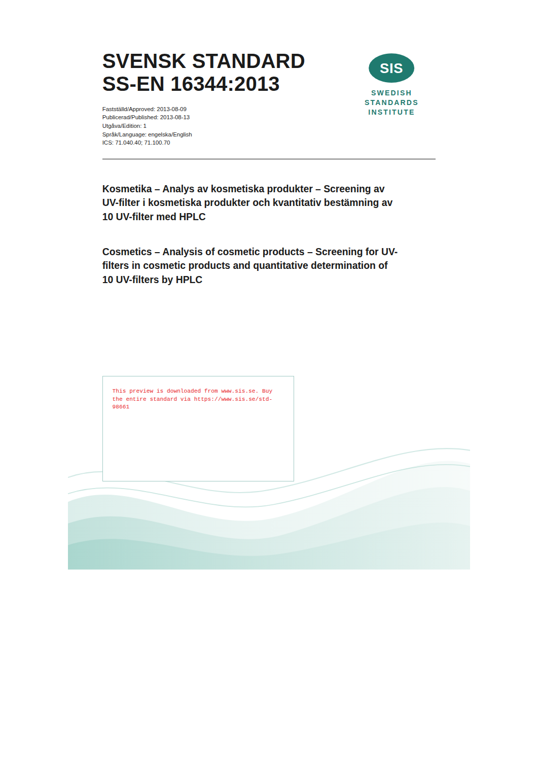SVENSK STANDARD SS-EN 16344:2013
Fastställd/Approved: 2013-08-09
Publicerad/Published: 2013-08-13
Utgåva/Edition: 1
Språk/Language: engelska/English
ICS: 71.040.40; 71.100.70
SIS
Swedish
Standards
Institute
Kosmetika – Analys av kosmetiska produkter – Screening av UV-filter i kosmetiska produkter och kvantitativ bestämning av 10 UV-filter med HPLC
Cosmetics – Analysis of cosmetic products – Screening for UV-filters in cosmetic products and quantitative determination of 10 UV-filters by HPLC
This preview is downloaded from www.sis.se. Buy the entire standard via https://www.sis.se/std-98661